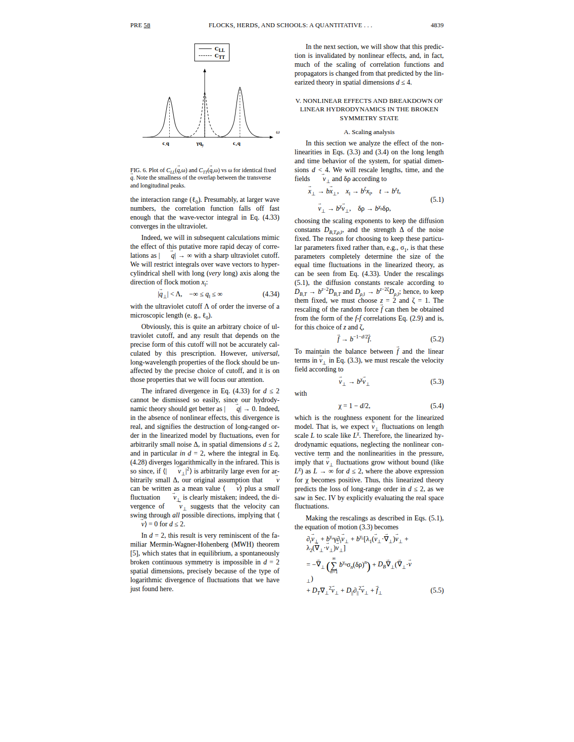PRE 58
FLOCKS, HERDS, AND SCHOOLS: A QUANTITATIVE . . .
4839
CLL
CTT
ω c-q γqy c+q
FIG. 6. Plot of CLL(q,ω) and CTT(q,ω) vs ω for identical fixed q. Note the smallness of the overlap between the transverse and longitudinal peaks.
the interaction range (ℓ0). Presumably, at larger wave numbers, the correlation function falls off fast enough that the wave-vector integral in Eq. (4.33) converges in the ultraviolet.
Indeed, we will in subsequent calculations mimic the effect of this putative more rapid decay of correlations as |q| → ∞ with a sharp ultraviolet cutoff. We will restrict integrals over wave vectors to hypercylindrical shell with long (very long) axis along the direction of flock motion x‖:
|q⊥| < Λ, −∞ ≤ q‖ ≤ ∞
(4.34)
with the ultraviolet cutoff Λ of order the inverse of a microscopic length (e. g., ℓ0).
Obviously, this is quite an arbitrary choice of ultraviolet cutoff, and any result that depends on the precise form of this cutoff will not be accurately calculated by this prescription. However, universal, long-wavelength properties of the flock should be unaffected by the precise choice of cutoff, and it is on those properties that we will focus our attention.
The infrared divergence in Eq. (4.33) for d ≤ 2 cannot be dismissed so easily, since our hydrodynamic theory should get better as |q| → 0. Indeed, in the absence of nonlinear effects, this divergence is real, and signifies the destruction of long-ranged order in the linearized model by fluctuations, even for arbitrarily small noise Δ, in spatial dimensions d ≤ 2, and in particular in d = 2, where the integral in Eq. (4.28) diverges logarithmically in the infrared. This is so since, if ⟨|v⊥|2⟩ is arbitrarily large even for arbitrarily small Δ, our original assumption that v can be written as a mean value ⟨v⟩ plus a small fluctuation v⊥ is clearly mistaken; indeed, the divergence of v⊥ suggests that the velocity can swing through all possible directions, implying that ⟨v⟩ = 0 for d ≤ 2.
In d = 2, this result is very reminiscent of the familiar Mermin-Wagner-Hohenberg (MWH) theorem [5], which states that in equilibrium, a spontaneously broken continuous symmetry is impossible in d = 2 spatial dimensions, precisely because of the type of logarithmic divergence of fluctuations that we have just found here.
In the next section, we will show that this prediction is invalidated by nonlinear effects, and, in fact, much of the scaling of correlation functions and propagators is changed from that predicted by the linearized theory in spatial dimensions d ≤ 4.
V. NONLINEAR EFFECTS AND BREAKDOWN OF
LINEAR HYDRODYNAMICS IN THE BROKEN
SYMMETRY STATE
A. Scaling analysis
In this section we analyze the effect of the nonlinearities in Eqs. (3.3) and (3.4) on the long length and time behavior of the system, for spatial dimensions d < 4. We will rescale lengths, time, and the fields v⊥ and δρ according to
x⊥ → bx⊥, x‖ → bζx‖, t → bzt,
v⊥ → bχv⊥, δρ → bχρδρ,
(5.1)
choosing the scaling exponents to keep the diffusion constants DB,T,ρ,‖, and the strength Δ of the noise fixed. The reason for choosing to keep these particular parameters fixed rather than, e.g., σ1, is that these parameters completely determine the size of the equal time fluctuations in the linearized theory, as can be seen from Eq. (4.33). Under the rescalings (5.1), the diffusion constants rescale according to DB,T → bz−2DB,T and Dρ,‖ → bz−2ζDρ,‖; hence, to keep them fixed, we must choose z = 2 and ζ = 1. The rescaling of the random force f can then be obtained from the form of the f-f correlations Eq. (2.9) and is, for this choice of z and ζ,
f → b−1−d/2f.
(5.2)
To maintain the balance between f and the linear terms in v⊥ in Eq. (3.3), we must rescale the velocity field according to
v⊥ → bχv⊥
(5.3)
with
χ = 1 − d/2,
(5.4)
which is the roughness exponent for the linearized model. That is, we expect v⊥ fluctuations on length scale L to scale like Lχ. Therefore, the linearized hydrodynamic equations, neglecting the nonlinear convective term and the nonlinearities in the pressure, imply that v⊥ fluctuations grow without bound (like Lχ) as L → ∞ for d ≤ 2, where the above expression for χ becomes positive. Thus, this linearized theory predicts the loss of long-range order in d ≤ 2, as we saw in Sec. IV by explicitly evaluating the real space fluctuations.
Making the rescalings as described in Eqs. (5.1), the equation of motion (3.3) becomes
∂tv⊥ + bγvγ∂‖v⊥ + bγλ[λ1(v⊥·∇⊥)v⊥ + λ2(∇⊥·v⊥)v⊥]
= −∇⊥ (∞∑n=1 bγnσn(δρ)n) + DB∇⊥(∇⊥·v⊥)
+ DT∇⊥2v⊥ + D||∂||2v⊥ + f⊥
(5.5)